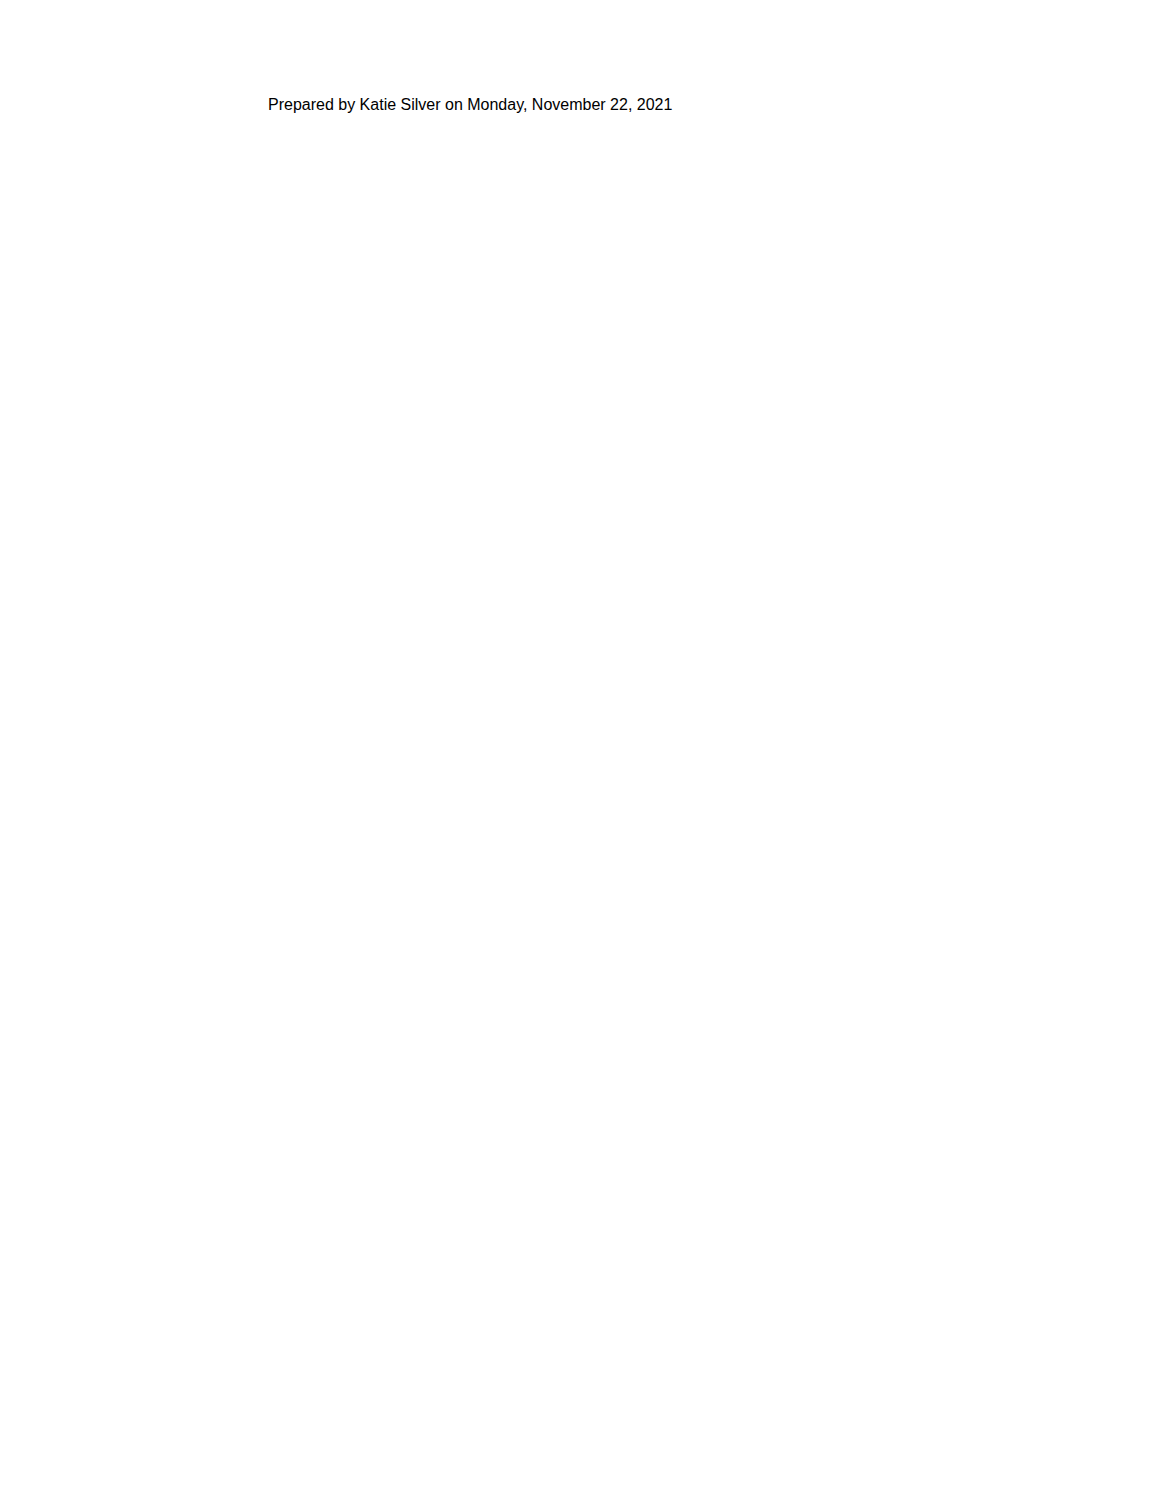Prepared by Katie Silver on Monday, November 22, 2021